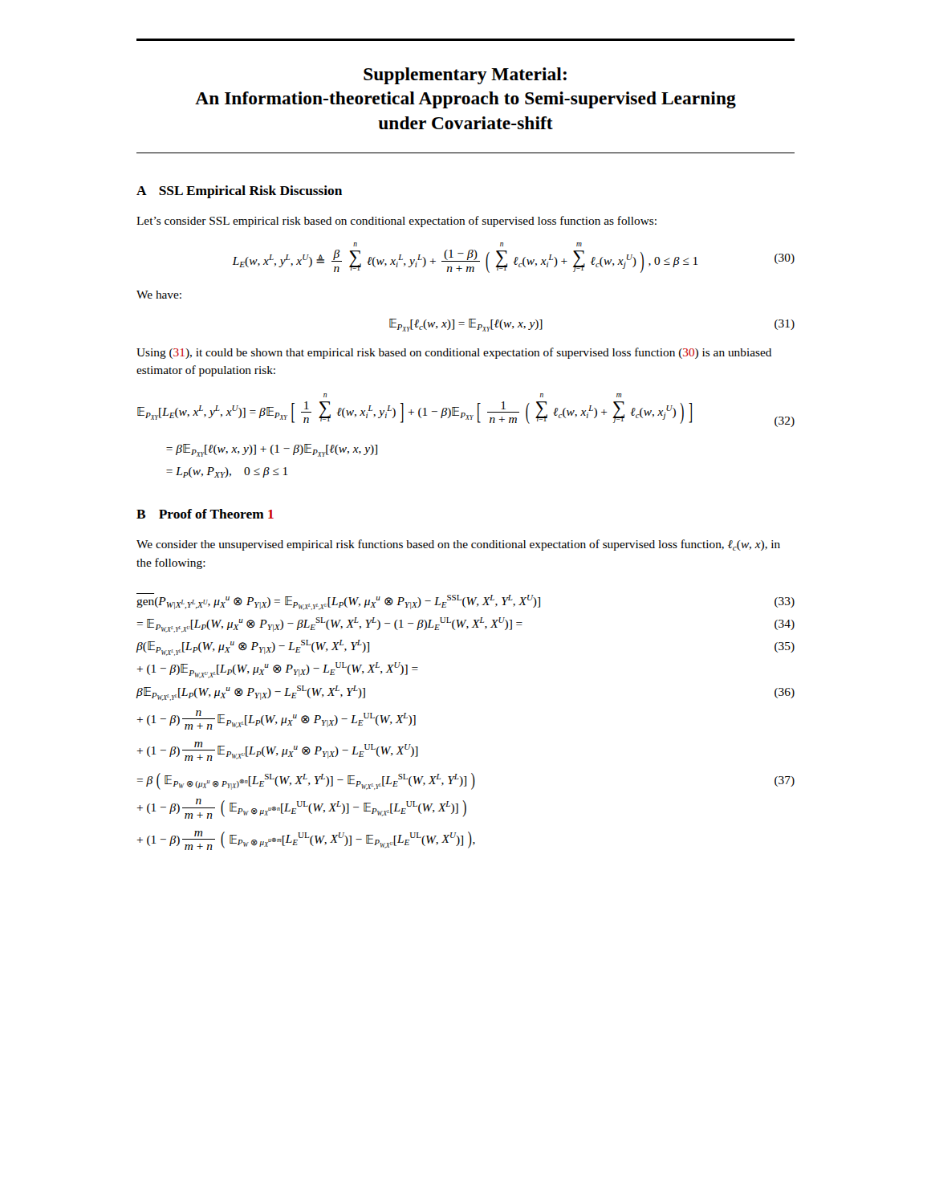Supplementary Material:
An Information-theoretical Approach to Semi-supervised Learning
under Covariate-shift
ASSL Empirical Risk Discussion
Let’s consider SSL empirical risk based on conditional expectation of supervised loss function as follows:
LE(w, xL, yL, xU) ≜ βn n∑i=1 ℓ(w, xiL, yiL) + (1 − β) n + m ( n∑i=1 ℓc(w, xiL) + m∑j=1 ℓc(w, xjU) ) , 0 ≤ β ≤ 1
(30)
We have:
𝔼PXY[ℓc(w, x)] = 𝔼PXY[ℓ(w, x, y)]
(31)
Using (31), it could be shown that empirical risk based on conditional expectation of supervised loss function (30) is an unbiased estimator of population risk:
𝔼PXY[LE(w, xL, yL, xU)] = β𝔼PXY [ 1 n n∑i=1 ℓ(w, xiL, yiL) ] + (1 − β)𝔼PXY [ 1 n + m ( n∑i=1 ℓc(w, xiL) + m∑j=1 ℓc(w, xjU) ) ] (32)
= β𝔼PXY[ℓ(w, x, y)] + (1 − β)𝔼PXY[ℓ(w, x, y)]
= LP(w, PXY), 0 ≤ β ≤ 1
BProof of Theorem 1
We consider the unsupervised empirical risk functions based on the conditional expectation of supervised loss function, ℓc(w, x), in the following:
gen(PW|XL,YL,XU, μXu ⊗ PY|X) = 𝔼PW,XL,YL,XU[LP(W, μXu ⊗ PY|X) − LESSL(W, XL, YL, XU)] (33)
= 𝔼PW,XL,YL,XU[LP(W, μXu ⊗ PY|X) − βLESL(W, XL, YL) − (1 − β)LEUL(W, XL, XU)] = (34)
β(𝔼PW,XL,YL[LP(W, μXu ⊗ PY|X) − LESL(W, XL, YL)] (35)
+ (1 − β)𝔼PW,XU,XL[LP(W, μXu ⊗ PY|X) − LEUL(W, XL, XU)] =
β𝔼PW,XL,YL[LP(W, μXu ⊗ PY|X) − LESL(W, XL, YL)] (36)
+ (1 − β)nm + n 𝔼PW,XL[LP(W, μXu ⊗ PY|X) − LEUL(W, XL)]
+ (1 − β)mm + n 𝔼PW,XU[LP(W, μXu ⊗ PY|X) − LEUL(W, XU)]
= β ( 𝔼PW ⊗ (μXu ⊗ PY|X)⊗n[LESL(W, XL, YL)] − 𝔼PW,XL,YL[LESL(W, XL, YL)] ) (37)
+ (1 − β)nm + n ( 𝔼PW ⊗ μXu⊗n[LEUL(W, XL)] − 𝔼PW,XL[LEUL(W, XL)] )
+ (1 − β)mm + n ( 𝔼PW ⊗ μXu⊗m[LEUL(W, XU)] − 𝔼PW,XU[LEUL(W, XU)] ),